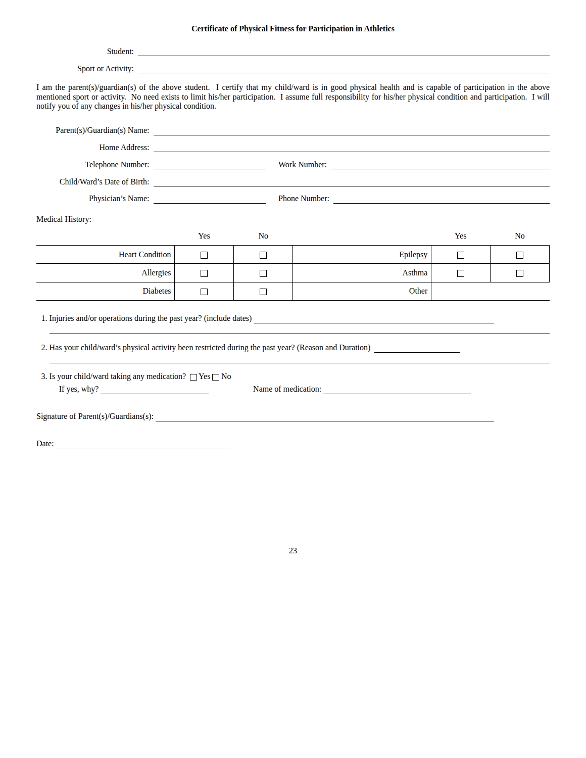Certificate of Physical Fitness for Participation in Athletics
Student:
Sport or Activity:
I am the parent(s)/guardian(s) of the above student. I certify that my child/ward is in good physical health and is capable of participation in the above mentioned sport or activity. No need exists to limit his/her participation. I assume full responsibility for his/her physical condition and participation. I will notify you of any changes in his/her physical condition.
Parent(s)/Guardian(s) Name:
Home Address:
Telephone Number:
Work Number:
Child/Ward’s Date of Birth:
Physician’s Name:
Phone Number:
Medical History:
| | Yes | No | | Yes | No |
| Heart Condition | | | Epilepsy | | |
| Allergies | | | Asthma | | |
| Diabetes | | | Other | |
Injuries and/or operations during the past year? (include dates)
Has your child/ward’s physical activity been restricted during the past year? (Reason and Duration)
Is your child/ward taking any medication? Yes No
If yes, why? Name of medication:
Signature of Parent(s)/Guardians(s):
Date:
23